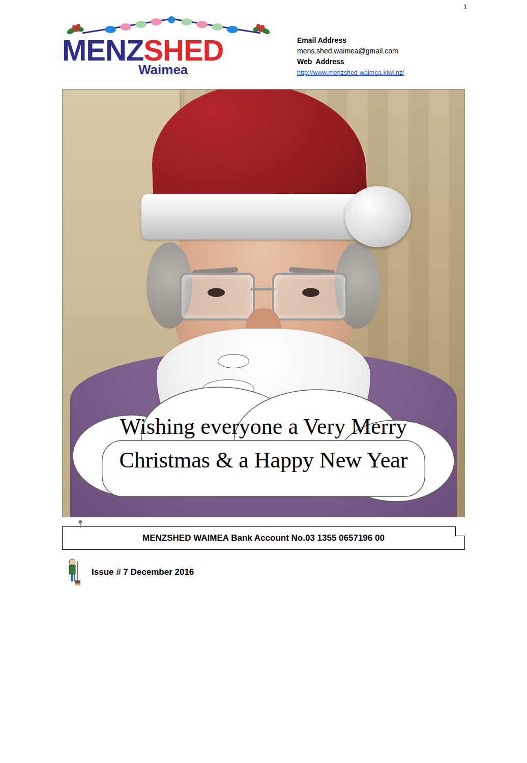1
MENZ SHED
Waimea
Email Address
mens.shed.waimea@gmail.com
Web Address
http://www.menzshed-waimea.kiwi.nz/
Wishing everyone a Very Merry
Christmas & a Happy New Year
MENZSHED WAIMEA Bank Account No.03 1355 0657196 00
Issue # 7 December 2016